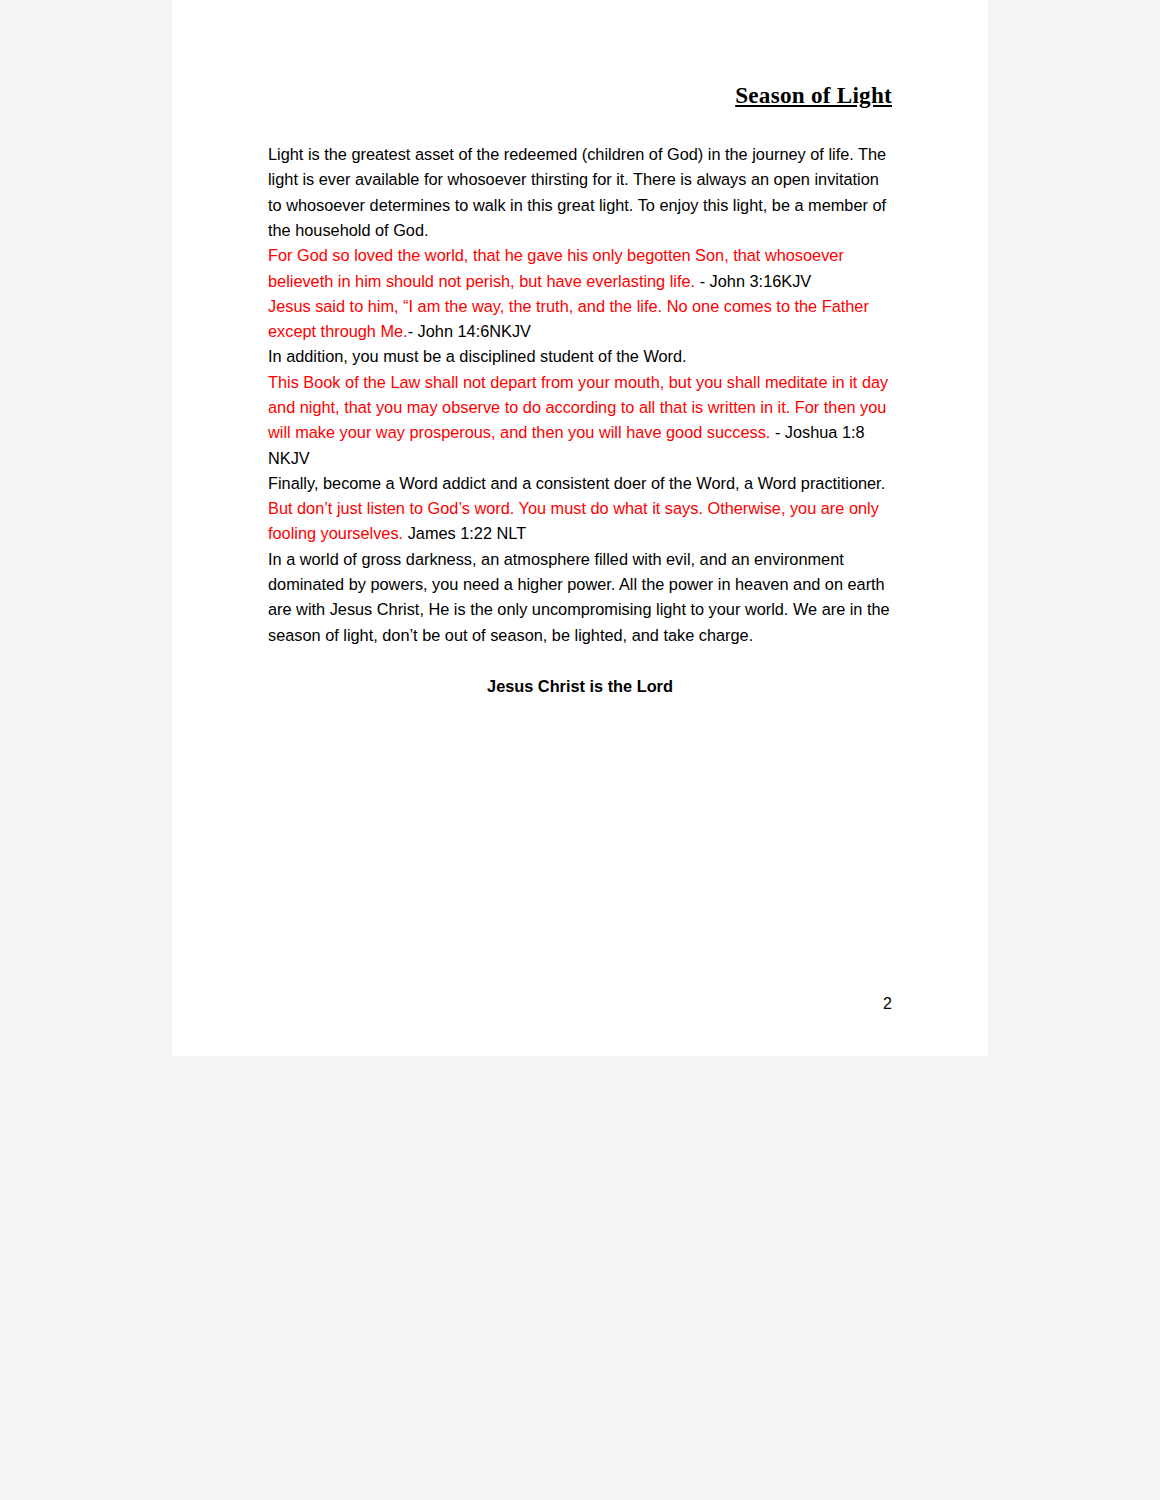Season of Light
Light is the greatest asset of the redeemed (children of God) in the journey of life. The light is ever available for whosoever thirsting for it. There is always an open invitation to whosoever determines to walk in this great light. To enjoy this light, be a member of the household of God.
For God so loved the world, that he gave his only begotten Son, that whosoever believeth in him should not perish, but have everlasting life. - John 3:16KJV
Jesus said to him, “I am the way, the truth, and the life. No one comes to the Father except through Me.- John 14:6NKJV
In addition, you must be a disciplined student of the Word.
This Book of the Law shall not depart from your mouth, but you shall meditate in it day and night, that you may observe to do according to all that is written in it. For then you will make your way prosperous, and then you will have good success. - Joshua 1:8 NKJV
Finally, become a Word addict and a consistent doer of the Word, a Word practitioner.
But don’t just listen to God’s word. You must do what it says. Otherwise, you are only fooling yourselves. James 1:22 NLT
In a world of gross darkness, an atmosphere filled with evil, and an environment dominated by powers, you need a higher power. All the power in heaven and on earth are with Jesus Christ, He is the only uncompromising light to your world. We are in the season of light, don’t be out of season, be lighted, and take charge.
Jesus Christ is the Lord
2